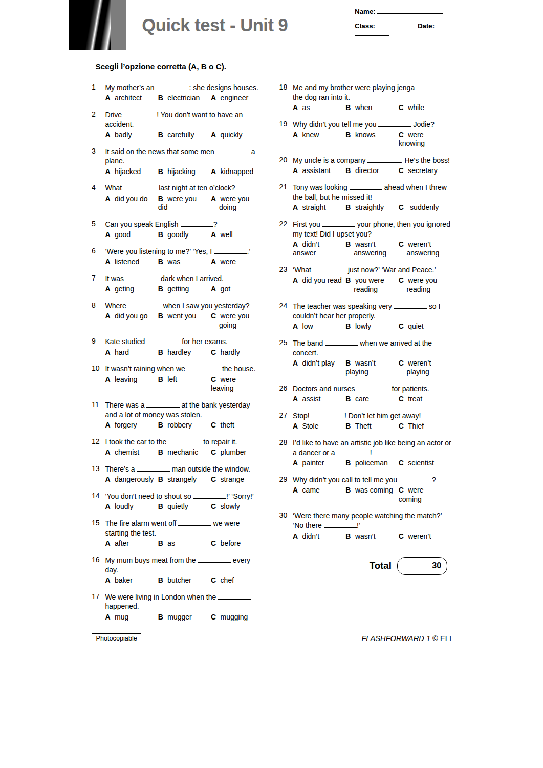Quick test - Unit 9
Name:
Class: Date:
Scegli l’opzione corretta (A, B o C).
1
My mother’s an : she designs houses.
A architect
B electrician
A engineer
2
Drive ! You don’t want to have an accident.
A badly
B carefully
A quickly
3
It said on the news that some men a plane.
A hijacked
B hijacking
A kidnapped
4
What last night at ten o’clock?
A did you do
B were you did
A were you doing
5
Can you speak English ?
A good
B goodly
A well
6
‘Were you listening to me?’ ‘Yes, I .’
A listened
B was
A were
7
It was dark when I arrived.
A geting
B getting
A got
8
Where when I saw you yesterday?
A did you go
B went you
C were you going
9
Kate studied for her exams.
A hard
B hardley
C hardly
10
It wasn’t raining when we the house.
A leaving
B left
C were leaving
11
There was a at the bank yesterday and a lot of money was stolen.
A forgery
B robbery
C theft
12
I took the car to the to repair it.
A chemist
B mechanic
C plumber
13
There’s a man outside the window.
A dangerously
B strangely
C strange
14
‘You don’t need to shout so !’ ‘Sorry!’
A loudly
B quietly
C slowly
15
The fire alarm went off we were starting the test.
A after
B as
C before
16
My mum buys meat from the every day.
A baker
B butcher
C chef
17
We were living in London when the happened.
A mug
B mugger
C mugging
18
Me and my brother were playing jenga the dog ran into it.
A as
B when
C while
19
Why didn’t you tell me you Jodie?
A knew
B knows
C were knowing
20
My uncle is a company . He’s the boss!
A assistant
B director
C secretary
21
Tony was looking ahead when I threw the ball, but he missed it!
A straight
B straightly
C suddenly
22
First you your phone, then you ignored my text! Did I upset you?
A didn’t answer
B wasn’t answering
C weren’t answering
23
‘What just now?’ ‘War and Peace.’
A did you read
B you were reading
C were you reading
24
The teacher was speaking very so I couldn’t hear her properly.
A low
B lowly
C quiet
25
The band when we arrived at the concert.
A didn’t play
B wasn’t playing
C weren’t playing
26
Doctors and nurses for patients.
A assist
B care
C treat
27
Stop! ! Don’t let him get away!
A Stole
B Theft
C Thief
28
I’d like to have an artistic job like being an actor or a dancer or a !
A painter
B policeman
C scientist
29
Why didn’t you call to tell me you ?
A came
B was coming
C were coming
30
‘Were there many people watching the match?’
‘No there !’
A didn’t
B wasn’t
C weren’t
Total
30
Photocopiable
FLASHFORWARD 1 © ELI